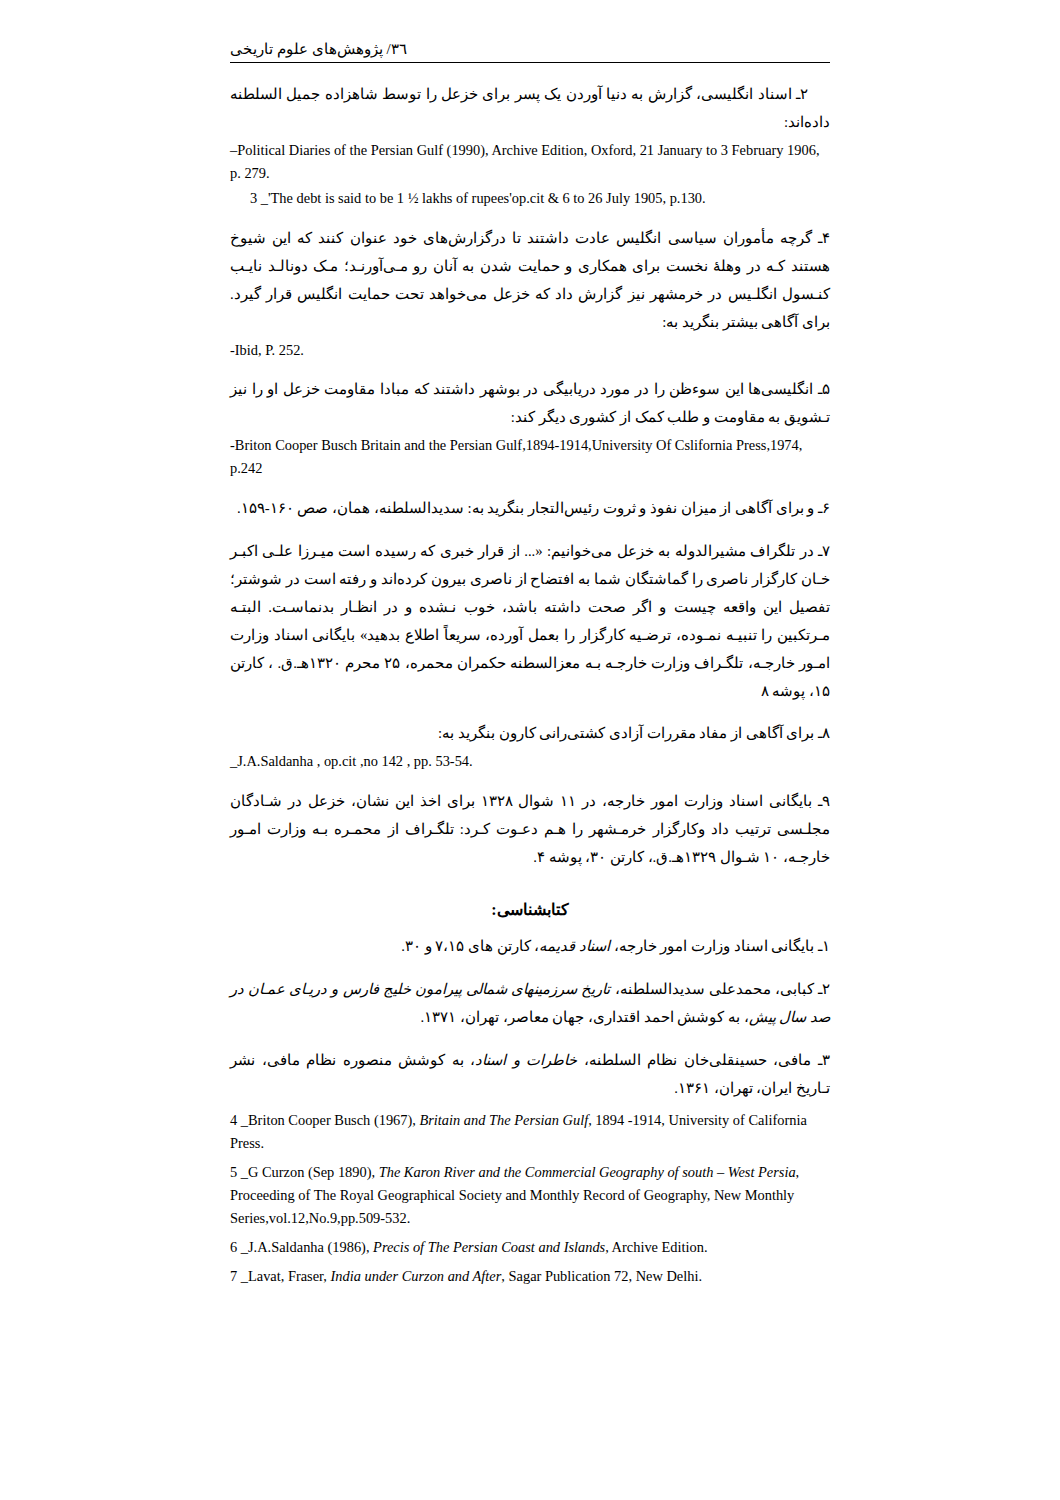۳٦/ پژوهش‌های علوم تاریخی
۲ـ اسناد انگلیسی، گزارش به دنیا آوردن یک پسر برای خزعل را توسط شاهزاده جمیل السلطنه داده‌اند:
–Political Diaries of the Persian Gulf (1990), Archive Edition, Oxford, 21 January to 3 February 1906, p. 279.
3 _'The debt is said to be 1 ½ lakhs of rupees'op.cit & 6 to 26 July 1905, p.130.
۴ـ گرچه مأموران سیاسی انگلیس عادت داشتند تا درگزارش‌های خود عنوان کنند که این شیوخ هستند کـه در وهلهٔ نخست برای همکاری و حمایت شدن به آنان رو مـی‌آورنـد؛ مـک دونالـد نایـب کنـسول انگلـیس در خرمشهر نیز گزارش داد که خزعل می‌خواهد تحت حمایت انگلیس قرار گیرد. برای آگاهی بیشتر بنگرید به:
-Ibid, P. 252.
۵ـ انگلیسی‌ها این سوءظن را در مورد دریابیگی در بوشهر داشتند که مبادا مقاومت خزعل او را نیز تـشویق به مقاومت و طلب کمک از کشوری دیگر کند:
-Briton Cooper Busch Britain and the Persian Gulf,1894-1914,University Of Cslifornia Press,1974, p.242
۶ـ و برای آگاهی از میزان نفوذ و ثروت رئیس‌التجار بنگرید به: سدیدالسلطنه، همان، صص ۱۶۰-۱۵۹.
۷ـ در تلگراف مشیرالدوله به خزعل می‌خوانیم: «... از قرار خبری که رسیده است میـرزا علـی اکبـر خـان کارگزار ناصری را گماشتگان شما به افتضاح از ناصری بیرون کرده‌اند و رفته است در شوشتر؛ تفصیل این واقعه چیست و اگر صحت داشته باشد، خوب نـشده و در انظـار بدنماسـت. البتـه مـرتکبین را تنبیـه نمـوده، ترضـیه کارگزار را بعمل آورده، سریعاً اطلاع بدهید» بایگانی اسناد وزارت امـور خارجـه، تلگـراف وزارت خارجـه بـه معزالسطنه حکمران محمره، ۲۵ محرم ۱۳۲۰هـ.ق. ، کارتن ۱۵، پوشه ۸
۸ـ برای آگاهی از مفاد مقررات آزادی کشتی‌رانی کارون بنگرید به:
_J.A.Saldanha , op.cit ,no 142 , pp. 53-54.
۹ـ بایگانی اسناد وزارت امور خارجه، در ۱۱ شوال ۱۳۲۸ برای اخذ این نشان، خزعل در شـادگان مجلـسی ترتیب داد وکارگزار خرمـشهر را هـم دعـوت کـرد: تلگـراف از محمـره بـه وزارت امـور خارجـه، ۱۰ شـوال ۱۳۲۹هـ.ق.، کارتن ۳۰، پوشه ۴.
کتابشناسی:
۱ـ بایگانی اسناد وزارت امور خارجه، اسناد قدیمه، کارتن های ۷،۱۵ و ۳۰.
۲ـ کبابی، محمدعلی سدیدالسلطنه، تاریخ سرزمینهای شمالی پیرامون خلیج فارس و دریـای عمـان در صد سال پیش، به کوشش احمد اقتداری، جهان معاصر، تهران، ۱۳۷۱.
۳ـ مافی، حسینقلی‌خان نظام السلطنه، خاطرات و اسناد، به کوشش منصوره نظام مافی، نشر تـاریخ ایران، تهران، ۱۳۶۱.
4 _Briton Cooper Busch (1967), Britain and The Persian Gulf, 1894 -1914, University of California Press.
5 _G Curzon (Sep 1890), The Karon River and the Commercial Geography of south – West Persia, Proceeding of The Royal Geographical Society and Monthly Record of Geography, New Monthly Series,vol.12,No.9,pp.509-532.
6 _J.A.Saldanha (1986), Precis of The Persian Coast and Islands, Archive Edition.
7 _Lavat, Fraser, India under Curzon and After, Sagar Publication 72, New Delhi.